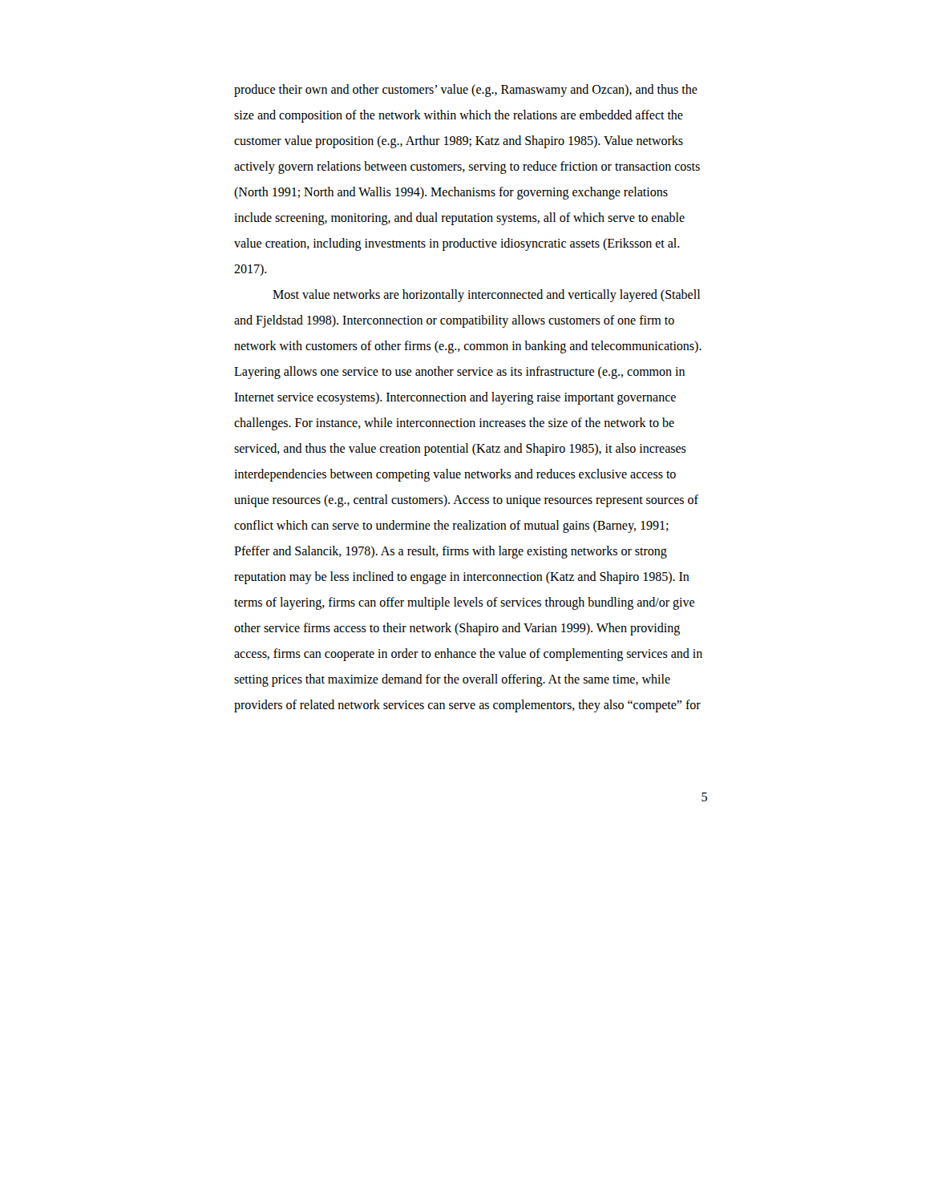produce their own and other customers’ value (e.g., Ramaswamy and Ozcan), and thus the size and composition of the network within which the relations are embedded affect the customer value proposition (e.g., Arthur 1989; Katz and Shapiro 1985). Value networks actively govern relations between customers, serving to reduce friction or transaction costs (North 1991; North and Wallis 1994). Mechanisms for governing exchange relations include screening, monitoring, and dual reputation systems, all of which serve to enable value creation, including investments in productive idiosyncratic assets (Eriksson et al. 2017).
Most value networks are horizontally interconnected and vertically layered (Stabell and Fjeldstad 1998). Interconnection or compatibility allows customers of one firm to network with customers of other firms (e.g., common in banking and telecommunications). Layering allows one service to use another service as its infrastructure (e.g., common in Internet service ecosystems). Interconnection and layering raise important governance challenges. For instance, while interconnection increases the size of the network to be serviced, and thus the value creation potential (Katz and Shapiro 1985), it also increases interdependencies between competing value networks and reduces exclusive access to unique resources (e.g., central customers). Access to unique resources represent sources of conflict which can serve to undermine the realization of mutual gains (Barney, 1991; Pfeffer and Salancik, 1978). As a result, firms with large existing networks or strong reputation may be less inclined to engage in interconnection (Katz and Shapiro 1985). In terms of layering, firms can offer multiple levels of services through bundling and/or give other service firms access to their network (Shapiro and Varian 1999). When providing access, firms can cooperate in order to enhance the value of complementing services and in setting prices that maximize demand for the overall offering. At the same time, while providers of related network services can serve as complementors, they also “compete” for
5